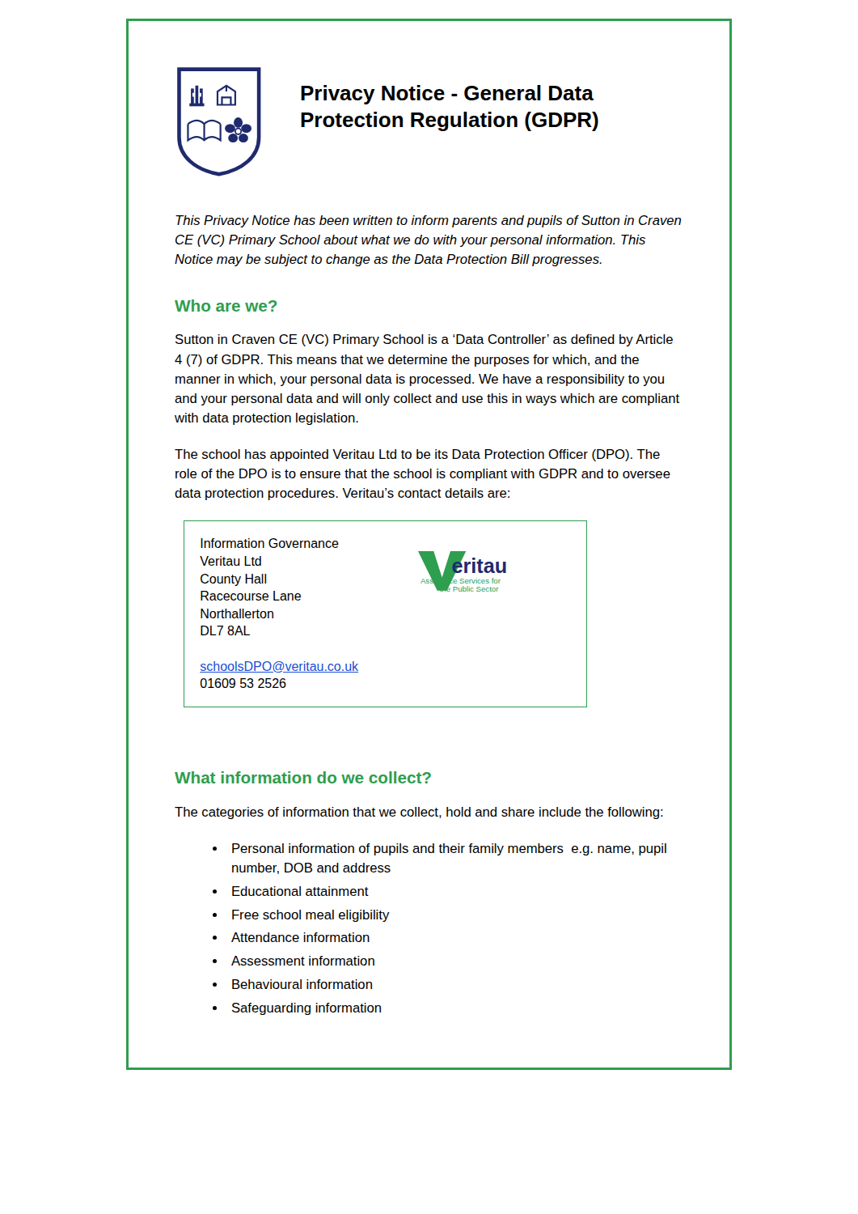Privacy Notice - General Data Protection Regulation (GDPR)
This Privacy Notice has been written to inform parents and pupils of Sutton in Craven CE (VC) Primary School about what we do with your personal information. This Notice may be subject to change as the Data Protection Bill progresses.
Who are we?
Sutton in Craven CE (VC) Primary School is a ‘Data Controller’ as defined by Article 4 (7) of GDPR. This means that we determine the purposes for which, and the manner in which, your personal data is processed. We have a responsibility to you and your personal data and will only collect and use this in ways which are compliant with data protection legislation.
The school has appointed Veritau Ltd to be its Data Protection Officer (DPO). The role of the DPO is to ensure that the school is compliant with GDPR and to oversee data protection procedures. Veritau’s contact details are:
Information Governance
Veritau Ltd
County Hall
Racecourse Lane
Northallerton
DL7 8AL
schoolsDPO@veritau.co.uk
01609 53 2526
eritau Assurance Services for the Public Sector
What information do we collect?
The categories of information that we collect, hold and share include the following:
Personal information of pupils and their family members e.g. name, pupil number, DOB and address
Educational attainment
Free school meal eligibility
Attendance information
Assessment information
Behavioural information
Safeguarding information